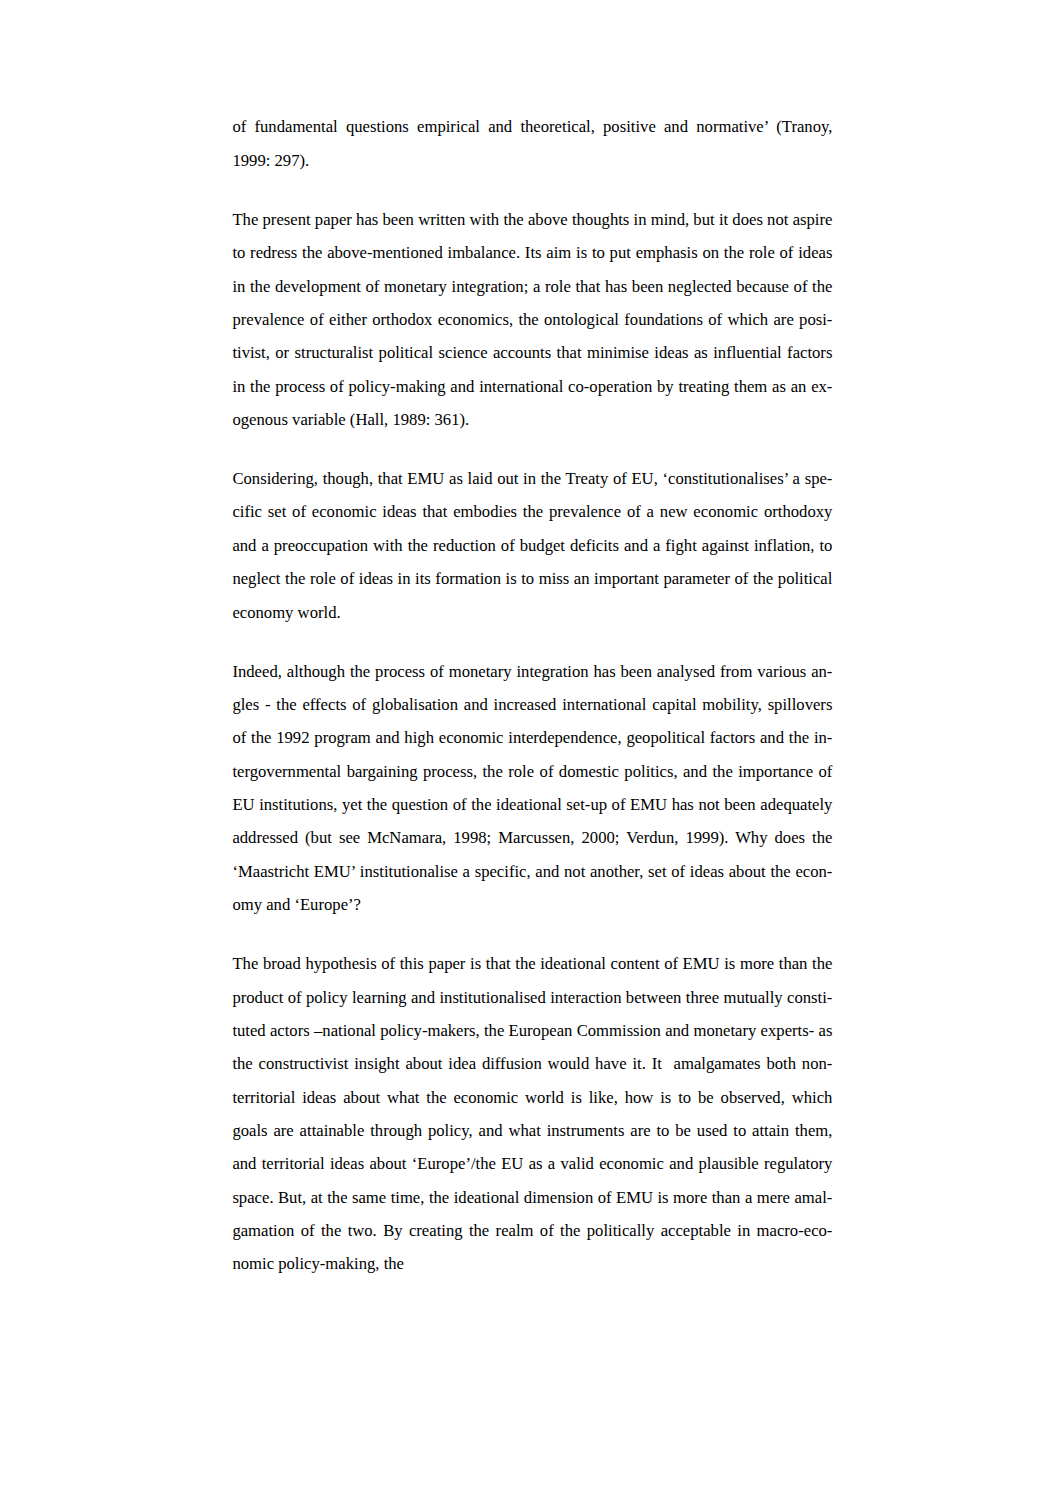of fundamental questions empirical and theoretical, positive and normative’ (Tranoy, 1999: 297).
The present paper has been written with the above thoughts in mind, but it does not aspire to redress the above-mentioned imbalance. Its aim is to put emphasis on the role of ideas in the development of monetary integration; a role that has been neglected because of the prevalence of either orthodox economics, the ontological foundations of which are positivist, or structuralist political science accounts that minimise ideas as influential factors in the process of policy-making and international co-operation by treating them as an exogenous variable (Hall, 1989: 361).
Considering, though, that EMU as laid out in the Treaty of EU, ‘constitutionalises’ a specific set of economic ideas that embodies the prevalence of a new economic orthodoxy and a preoccupation with the reduction of budget deficits and a fight against inflation, to neglect the role of ideas in its formation is to miss an important parameter of the political economy world.
Indeed, although the process of monetary integration has been analysed from various angles - the effects of globalisation and increased international capital mobility, spillovers of the 1992 program and high economic interdependence, geopolitical factors and the intergovernmental bargaining process, the role of domestic politics, and the importance of EU institutions, yet the question of the ideational set-up of EMU has not been adequately addressed (but see McNamara, 1998; Marcussen, 2000; Verdun, 1999). Why does the ‘Maastricht EMU’ institutionalise a specific, and not another, set of ideas about the economy and ‘Europe’?
The broad hypothesis of this paper is that the ideational content of EMU is more than the product of policy learning and institutionalised interaction between three mutually constituted actors –national policy-makers, the European Commission and monetary experts- as the constructivist insight about idea diffusion would have it. It amalgamates both non-territorial ideas about what the economic world is like, how is to be observed, which goals are attainable through policy, and what instruments are to be used to attain them, and territorial ideas about ‘Europe’/the EU as a valid economic and plausible regulatory space. But, at the same time, the ideational dimension of EMU is more than a mere amalgamation of the two. By creating the realm of the politically acceptable in macro-economic policy-making, the